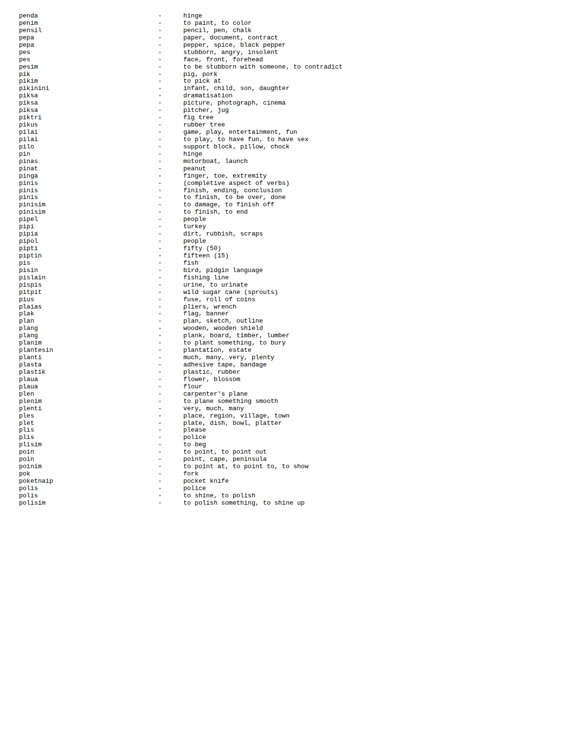| penda | - | hinge |
| penim | - | to paint, to color |
| pensil | - | pencil, pen, chalk |
| pepa | - | paper, document, contract |
| pepa | - | pepper, spice, black pepper |
| pes | - | stubborn, angry, insolent |
| pes | - | face, front, forehead |
| pesim | - | to be stubborn with someone, to contradict |
| pik | - | pig, pork |
| pikim | - | to pick at |
| pikinini | - | infant, child, son, daughter |
| piksa | - | dramatisation |
| piksa | - | picture, photograph, cinema |
| piksa | - | pitcher, jug |
| piktri | - | fig tree |
| pikus | - | rubber tree |
| pilai | - | game, play, entertainment, fun |
| pilai | - | to play, to have fun, to have sex |
| pilo | - | support block, pillow, chock |
| pin | - | hinge |
| pinas | - | motorboat, launch |
| pinat | - | peanut |
| pinga | - | finger, toe, extremity |
| pinis | - | (completive aspect of verbs) |
| pinis | - | finish, ending, conclusion |
| pinis | - | to finish, to be over, done |
| pinisim | - | to damage, to finish off |
| pinisim | - | to finish, to end |
| pipel | - | people |
| pipi | - | turkey |
| pipia | - | dirt, rubbish, scraps |
| pipol | - | people |
| pipti | - | fifty (50) |
| piptin | - | fifteen (15) |
| pis | - | fish |
| pisin | - | bird, pidgin language |
| pislain | - | fishing line |
| pispis | - | urine, to urinate |
| pitpit | - | wild sugar cane (sprouts) |
| pius | - | fuse, roll of coins |
| plaias | - | pliers, wrench |
| plak | - | flag, banner |
| plan | - | plan, sketch, outline |
| plang | - | wooden, wooden shield |
| plang | - | plank, board, timber, lumber |
| planim | - | to plant something, to bury |
| plantesin | - | plantation, estate |
| planti | - | much, many, very, plenty |
| plasta | - | adhesive tape, bandage |
| plastik | - | plastic, rubber |
| plaua | - | flower, blossom |
| plaua | - | flour |
| plen | - | carpenter's plane |
| plenim | - | to plane something smooth |
| plenti | - | very, much, many |
| ples | - | place, region, village, town |
| plet | - | plate, dish, bowl, platter |
| plis | - | please |
| plis | - | police |
| plisim | - | to beg |
| poin | - | to point, to point out |
| poin | - | point, cape, peninsula |
| poinim | - | to point at, to point to, to show |
| pok | - | fork |
| poketnaip | - | pocket knife |
| polis | - | police |
| polis | - | to shine, to polish |
| polisim | - | to polish something, to shine up |